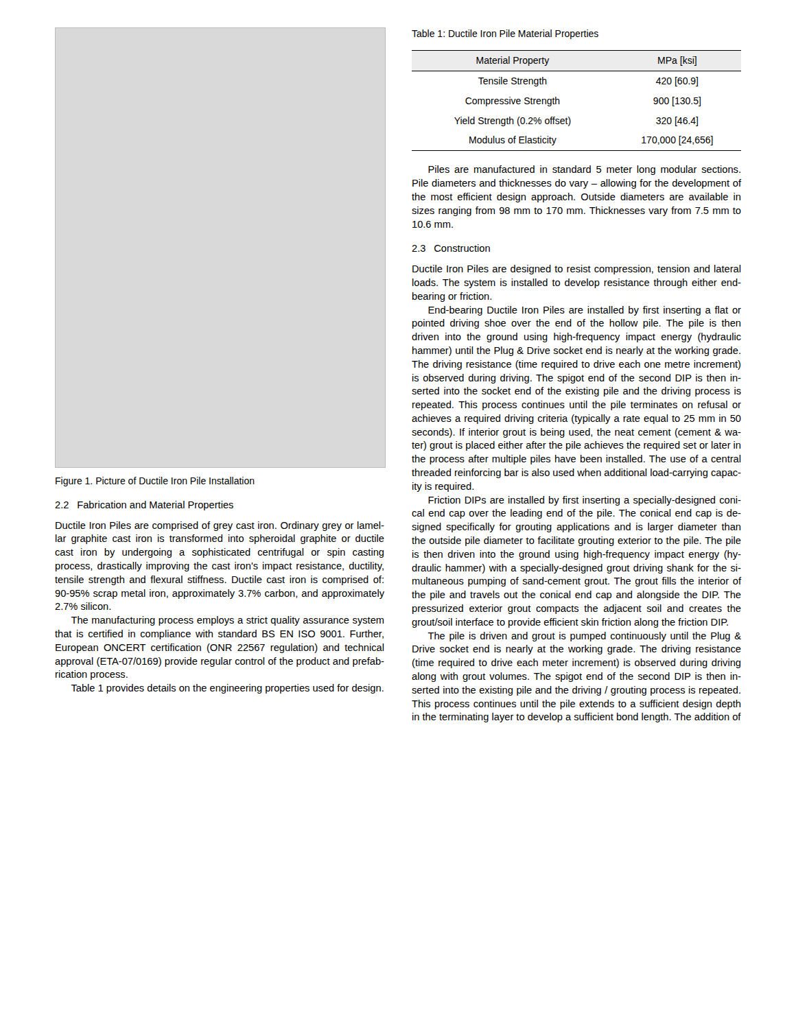Figure 1. Picture of Ductile Iron Pile Installation
2.2 Fabrication and Material Properties
Ductile Iron Piles are comprised of grey cast iron. Ordinary grey or lamellar graphite cast iron is transformed into spheroidal graphite or ductile cast iron by undergoing a sophisticated centrifugal or spin casting process, drastically improving the cast iron's impact resistance, ductility, tensile strength and flexural stiffness. Ductile cast iron is comprised of: 90-95% scrap metal iron, approximately 3.7% carbon, and approximately 2.7% silicon.
The manufacturing process employs a strict quality assurance system that is certified in compliance with standard BS EN ISO 9001. Further, European ONCERT certification (ONR 22567 regulation) and technical approval (ETA-07/0169) provide regular control of the product and prefabrication process.
Table 1 provides details on the engineering properties used for design.
Table 1: Ductile Iron Pile Material Properties
| Material Property | MPa [ksi] |
| --- | --- |
| Tensile Strength | 420 [60.9] |
| Compressive Strength | 900 [130.5] |
| Yield Strength (0.2% offset) | 320 [46.4] |
| Modulus of Elasticity | 170,000 [24,656] |
Piles are manufactured in standard 5 meter long modular sections. Pile diameters and thicknesses do vary – allowing for the development of the most efficient design approach. Outside diameters are available in sizes ranging from 98 mm to 170 mm. Thicknesses vary from 7.5 mm to 10.6 mm.
2.3 Construction
Ductile Iron Piles are designed to resist compression, tension and lateral loads. The system is installed to develop resistance through either end-bearing or friction.
End-bearing Ductile Iron Piles are installed by first inserting a flat or pointed driving shoe over the end of the hollow pile. The pile is then driven into the ground using high-frequency impact energy (hydraulic hammer) until the Plug & Drive socket end is nearly at the working grade. The driving resistance (time required to drive each one metre increment) is observed during driving. The spigot end of the second DIP is then inserted into the socket end of the existing pile and the driving process is repeated. This process continues until the pile terminates on refusal or achieves a required driving criteria (typically a rate equal to 25 mm in 50 seconds). If interior grout is being used, the neat cement (cement & water) grout is placed either after the pile achieves the required set or later in the process after multiple piles have been installed. The use of a central threaded reinforcing bar is also used when additional load-carrying capacity is required.
Friction DIPs are installed by first inserting a specially-designed conical end cap over the leading end of the pile. The conical end cap is designed specifically for grouting applications and is larger diameter than the outside pile diameter to facilitate grouting exterior to the pile. The pile is then driven into the ground using high-frequency impact energy (hydraulic hammer) with a specially-designed grout driving shank for the simultaneous pumping of sand-cement grout. The grout fills the interior of the pile and travels out the conical end cap and alongside the DIP. The pressurized exterior grout compacts the adjacent soil and creates the grout/soil interface to provide efficient skin friction along the friction DIP.
The pile is driven and grout is pumped continuously until the Plug & Drive socket end is nearly at the working grade. The driving resistance (time required to drive each meter increment) is observed during driving along with grout volumes. The spigot end of the second DIP is then inserted into the existing pile and the driving / grouting process is repeated. This process continues until the pile extends to a sufficient design depth in the terminating layer to develop a sufficient bond length. The addition of